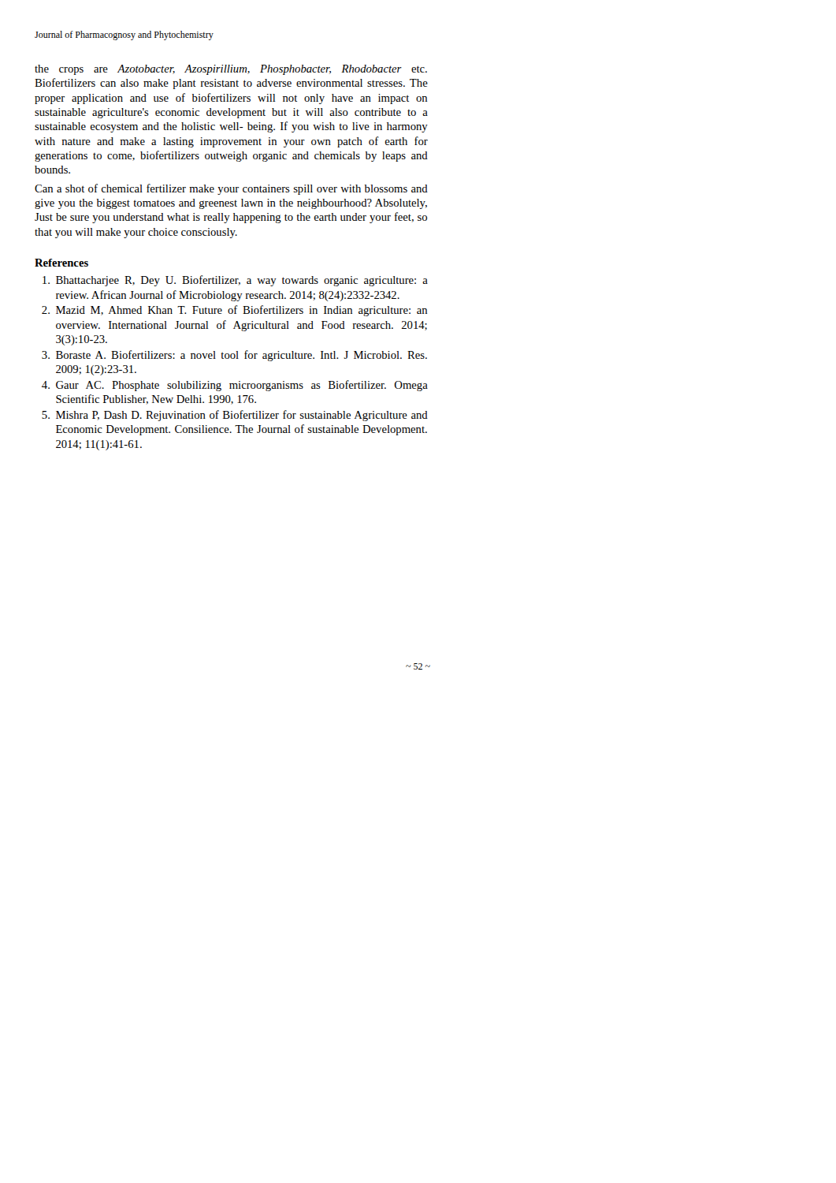Journal of Pharmacognosy and Phytochemistry
the crops are Azotobacter, Azospirillium, Phosphobacter, Rhodobacter etc. Biofertilizers can also make plant resistant to adverse environmental stresses. The proper application and use of biofertilizers will not only have an impact on sustainable agriculture's economic development but it will also contribute to a sustainable ecosystem and the holistic well- being. If you wish to live in harmony with nature and make a lasting improvement in your own patch of earth for generations to come, biofertilizers outweigh organic and chemicals by leaps and bounds.
Can a shot of chemical fertilizer make your containers spill over with blossoms and give you the biggest tomatoes and greenest lawn in the neighbourhood? Absolutely, Just be sure you understand what is really happening to the earth under your feet, so that you will make your choice consciously.
References
Bhattacharjee R, Dey U. Biofertilizer, a way towards organic agriculture: a review. African Journal of Microbiology research. 2014; 8(24):2332-2342.
Mazid M, Ahmed Khan T. Future of Biofertilizers in Indian agriculture: an overview. International Journal of Agricultural and Food research. 2014; 3(3):10-23.
Boraste A. Biofertilizers: a novel tool for agriculture. Intl. J Microbiol. Res. 2009; 1(2):23-31.
Gaur AC. Phosphate solubilizing microorganisms as Biofertilizer. Omega Scientific Publisher, New Delhi. 1990, 176.
Mishra P, Dash D. Rejuvination of Biofertilizer for sustainable Agriculture and Economic Development. Consilience. The Journal of sustainable Development. 2014; 11(1):41-61.
~ 52 ~